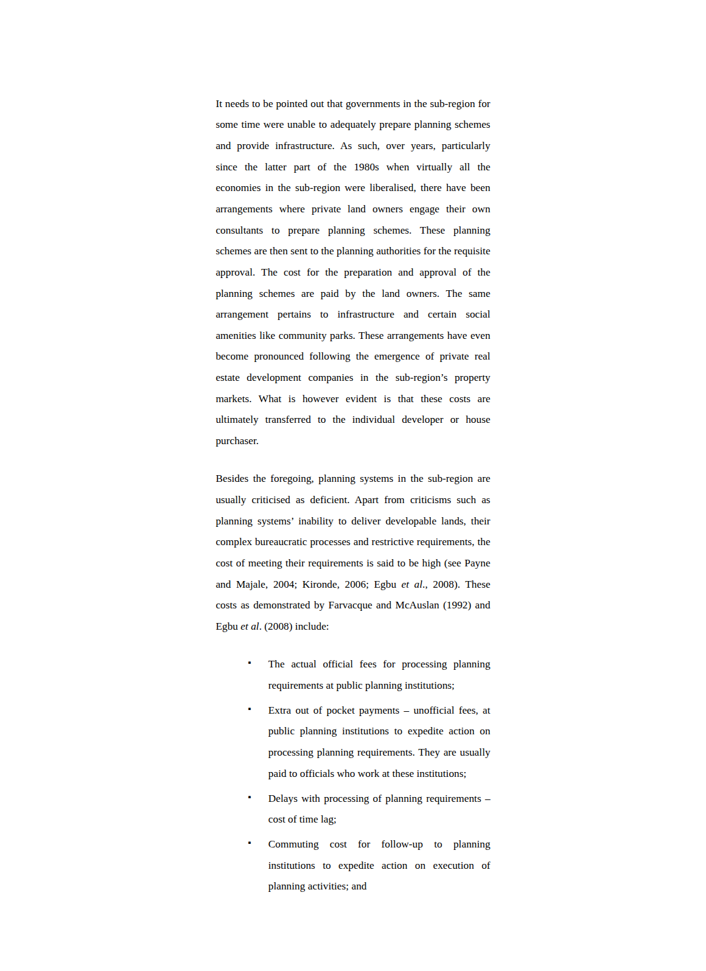It needs to be pointed out that governments in the sub-region for some time were unable to adequately prepare planning schemes and provide infrastructure. As such, over years, particularly since the latter part of the 1980s when virtually all the economies in the sub-region were liberalised, there have been arrangements where private land owners engage their own consultants to prepare planning schemes. These planning schemes are then sent to the planning authorities for the requisite approval. The cost for the preparation and approval of the planning schemes are paid by the land owners. The same arrangement pertains to infrastructure and certain social amenities like community parks. These arrangements have even become pronounced following the emergence of private real estate development companies in the sub-region’s property markets. What is however evident is that these costs are ultimately transferred to the individual developer or house purchaser.
Besides the foregoing, planning systems in the sub-region are usually criticised as deficient. Apart from criticisms such as planning systems’ inability to deliver developable lands, their complex bureaucratic processes and restrictive requirements, the cost of meeting their requirements is said to be high (see Payne and Majale, 2004; Kironde, 2006; Egbu et al., 2008). These costs as demonstrated by Farvacque and McAuslan (1992) and Egbu et al. (2008) include:
The actual official fees for processing planning requirements at public planning institutions;
Extra out of pocket payments – unofficial fees, at public planning institutions to expedite action on processing planning requirements. They are usually paid to officials who work at these institutions;
Delays with processing of planning requirements – cost of time lag;
Commuting cost for follow-up to planning institutions to expedite action on execution of planning activities; and